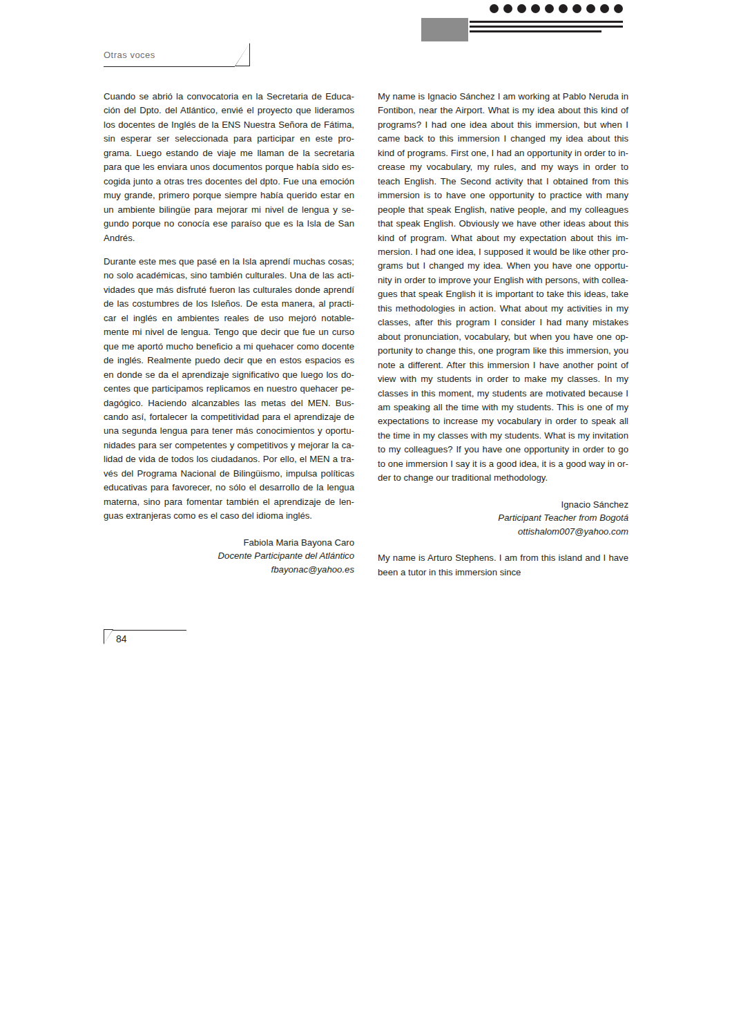Otras voces
Cuando se abrió la convocatoria en la Secretaria de Educación del Dpto. del Atlántico, envié el proyecto que lideramos los docentes de Inglés de la ENS Nuestra Señora de Fátima, sin esperar ser seleccionada para participar en este programa. Luego estando de viaje me llaman de la secretaria para que les enviara unos documentos porque había sido escogida junto a otras tres docentes del dpto. Fue una emoción muy grande, primero porque siempre había querido estar en un ambiente bilingüe para mejorar mi nivel de lengua y segundo porque no conocía ese paraíso que es la Isla de San Andrés.
Durante este mes que pasé en la Isla aprendí muchas cosas; no solo académicas, sino también culturales. Una de las actividades que más disfruté fueron las culturales donde aprendí de las costumbres de los Isleños. De esta manera, al practicar el inglés en ambientes reales de uso mejoró notablemente mi nivel de lengua. Tengo que decir que fue un curso que me aportó mucho beneficio a mi quehacer como docente de inglés. Realmente puedo decir que en estos espacios es en donde se da el aprendizaje significativo que luego los docentes que participamos replicamos en nuestro quehacer pedagógico. Haciendo alcanzables las metas del MEN. Buscando así, fortalecer la competitividad para el aprendizaje de una segunda lengua para tener más conocimientos y oportunidades para ser competentes y competitivos y mejorar la calidad de vida de todos los ciudadanos. Por ello, el MEN a través del Programa Nacional de Bilingüismo, impulsa políticas educativas para favorecer, no sólo el desarrollo de la lengua materna, sino para fomentar también el aprendizaje de lenguas extranjeras como es el caso del idioma inglés.
Fabiola Maria Bayona Caro
Docente Participante del Atlántico
fbayonac@yahoo.es
My name is Ignacio Sánchez I am working at Pablo Neruda in Fontibon, near the Airport. What is my idea about this kind of programs? I had one idea about this immersion, but when I came back to this immersion I changed my idea about this kind of programs. First one, I had an opportunity in order to increase my vocabulary, my rules, and my ways in order to teach English. The Second activity that I obtained from this immersion is to have one opportunity to practice with many people that speak English, native people, and my colleagues that speak English. Obviously we have other ideas about this kind of program. What about my expectation about this immersion. I had one idea, I supposed it would be like other programs but I changed my idea. When you have one opportunity in order to improve your English with persons, with colleagues that speak English it is important to take this ideas, take this methodologies in action. What about my activities in my classes, after this program I consider I had many mistakes about pronunciation, vocabulary, but when you have one opportunity to change this, one program like this immersion, you note a different. After this immersion I have another point of view with my students in order to make my classes. In my classes in this moment, my students are motivated because I am speaking all the time with my students. This is one of my expectations to increase my vocabulary in order to speak all the time in my classes with my students. What is my invitation to my colleagues? If you have one opportunity in order to go to one immersion I say it is a good idea, it is a good way in order to change our traditional methodology.
Ignacio Sánchez
Participant Teacher from Bogotá
ottishalom007@yahoo.com
My name is Arturo Stephens. I am from this island and I have been a tutor in this immersion since
84